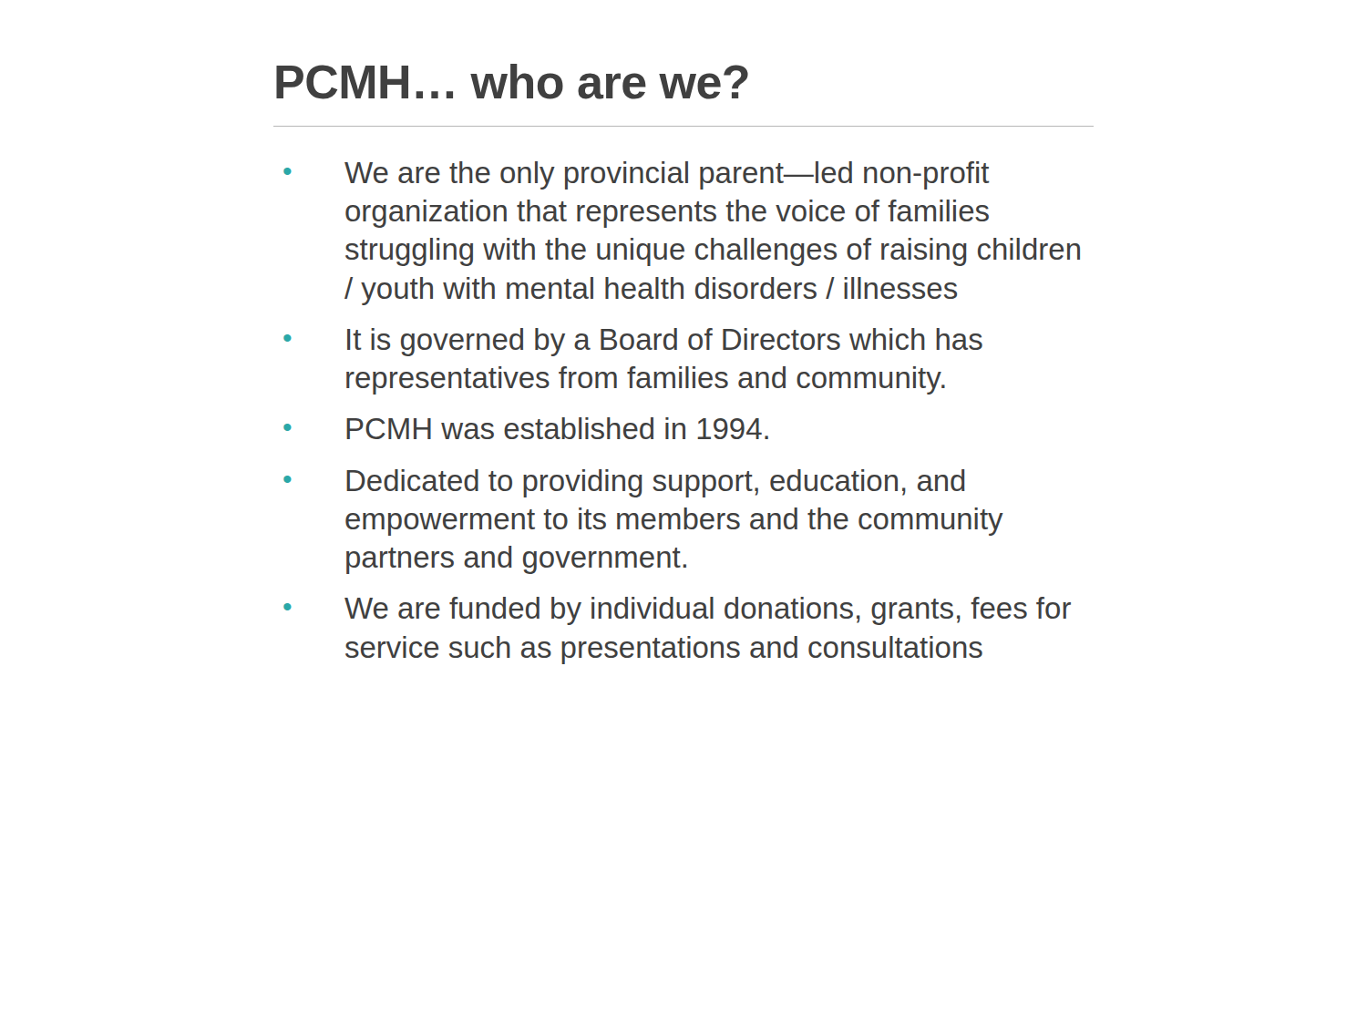PCMH… who are we?
We are the only provincial parent—led non-profit organization that represents the voice of families struggling with the unique challenges of raising children / youth with mental health disorders / illnesses
It is governed by a Board of Directors which has representatives from families and community.
PCMH was established in 1994.
Dedicated to providing support, education, and empowerment to its members and the community partners and government.
We are funded by individual donations, grants, fees for service such as presentations and consultations